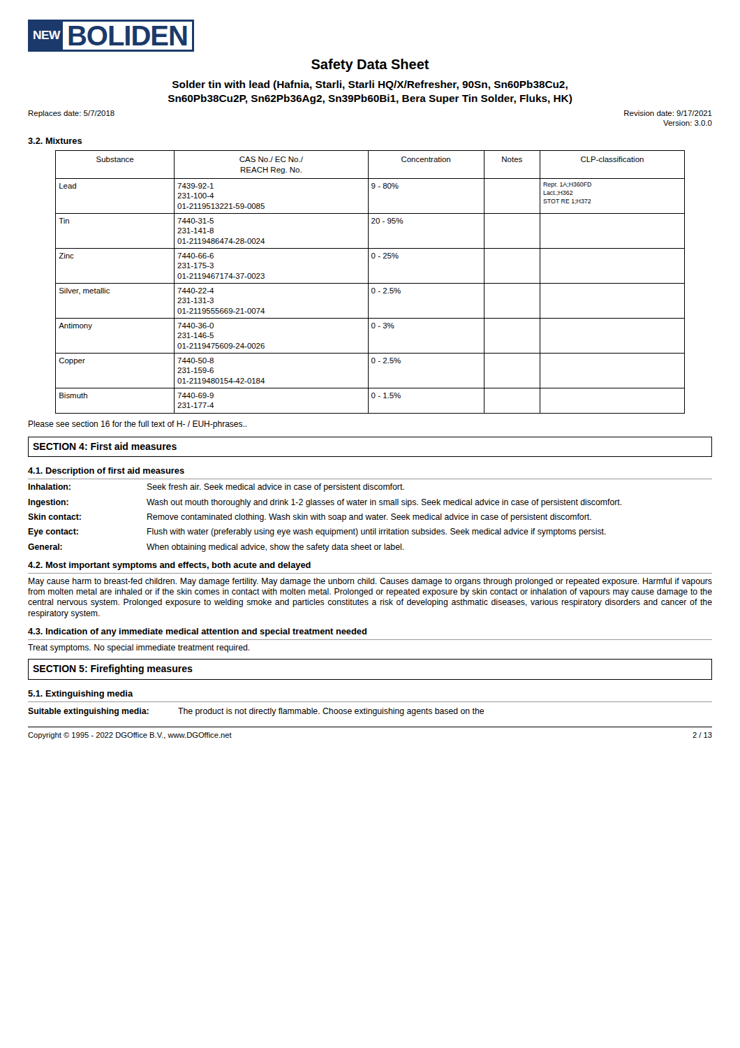NEW
BOLIDEN
Safety Data Sheet
Solder tin with lead (Hafnia, Starli, Starli HQ/X/Refresher, 90Sn, Sn60Pb38Cu2,
Sn60Pb38Cu2P, Sn62Pb36Ag2, Sn39Pb60Bi1, Bera Super Tin Solder, Fluks, HK)
Replaces date: 5/7/2018
Revision date: 9/17/2021
Version: 3.0.0
3.2. Mixtures
| Substance | CAS No./ EC No./ REACH Reg. No. | Concentration | Notes | CLP-classification |
| --- | --- | --- | --- | --- |
| Lead | 7439-92-1 231-100-4 01-2119513221-59-0085 | 9 - 80% | | Repr. 1A;H360FD Lact.;H362 STOT RE 1;H372 |
| Tin | 7440-31-5 231-141-8 01-2119486474-28-0024 | 20 - 95% | | |
| Zinc | 7440-66-6 231-175-3 01-2119467174-37-0023 | 0 - 25% | | |
| Silver, metallic | 7440-22-4 231-131-3 01-2119555669-21-0074 | 0 - 2.5% | | |
| Antimony | 7440-36-0 231-146-5 01-2119475609-24-0026 | 0 - 3% | | |
| Copper | 7440-50-8 231-159-6 01-2119480154-42-0184 | 0 - 2.5% | | |
| Bismuth | 7440-69-9 231-177-4 | 0 - 1.5% | | |
Please see section 16 for the full text of H- / EUH-phrases..
SECTION 4: First aid measures
4.1. Description of first aid measures
Inhalation:
Seek fresh air. Seek medical advice in case of persistent discomfort.
Ingestion:
Wash out mouth thoroughly and drink 1-2 glasses of water in small sips. Seek medical advice in case of persistent discomfort.
Skin contact:
Remove contaminated clothing. Wash skin with soap and water. Seek medical advice in case of persistent discomfort.
Eye contact:
Flush with water (preferably using eye wash equipment) until irritation subsides. Seek medical advice if symptoms persist.
General:
When obtaining medical advice, show the safety data sheet or label.
4.2. Most important symptoms and effects, both acute and delayed
May cause harm to breast-fed children. May damage fertility. May damage the unborn child. Causes damage to organs through prolonged or repeated exposure. Harmful if vapours from molten metal are inhaled or if the skin comes in contact with molten metal. Prolonged or repeated exposure by skin contact or inhalation of vapours may cause damage to the central nervous system. Prolonged exposure to welding smoke and particles constitutes a risk of developing asthmatic diseases, various respiratory disorders and cancer of the respiratory system.
4.3. Indication of any immediate medical attention and special treatment needed
Treat symptoms. No special immediate treatment required.
SECTION 5: Firefighting measures
5.1. Extinguishing media
Suitable extinguishing media:
The product is not directly flammable. Choose extinguishing agents based on the
Copyright © 1995 - 2022 DGOffice B.V., www.DGOffice.net
2 / 13